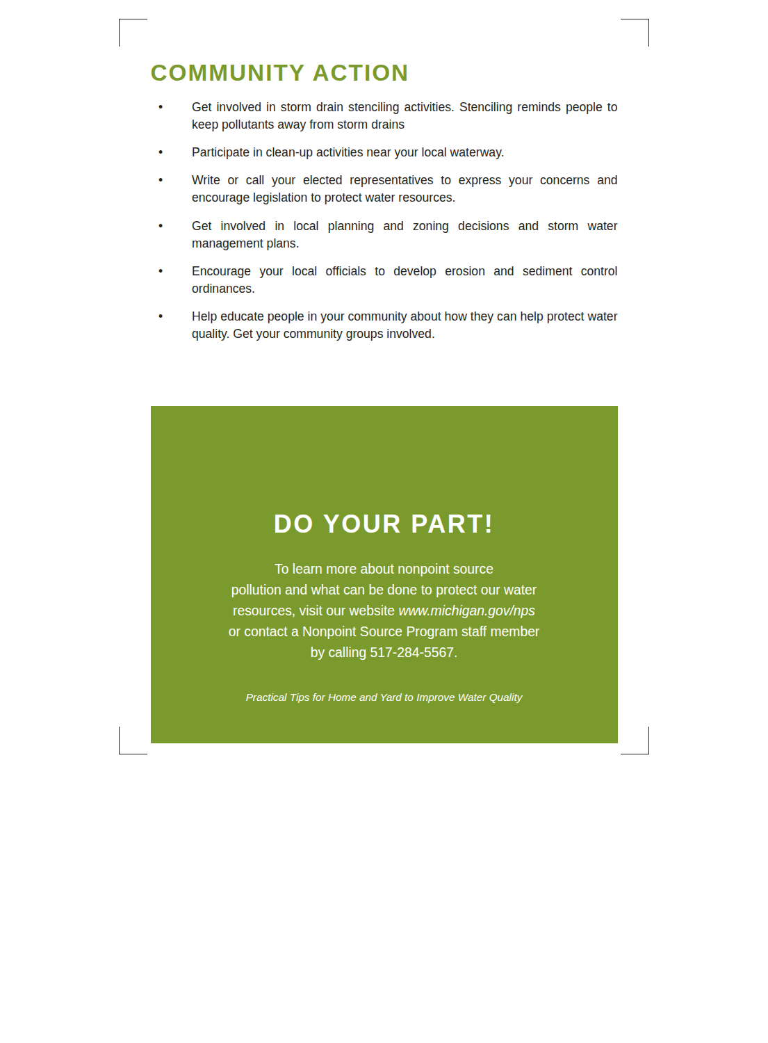Community Action
Get involved in storm drain stenciling activities. Stenciling reminds people to keep pollutants away from storm drains
Participate in clean-up activities near your local waterway.
Write or call your elected representatives to express your concerns and encourage legislation to protect water resources.
Get involved in local planning and zoning decisions and storm water management plans.
Encourage your local officials to develop erosion and sediment control ordinances.
Help educate people in your community about how they can help protect water quality. Get your community groups involved.
Do Your Part!
To learn more about nonpoint source
pollution and what can be done to protect our water
resources, visit our website www.michigan.gov/nps
or contact a Nonpoint Source Program staff member
by calling 517-284-5567.
Practical Tips for Home and Yard to Improve Water Quality